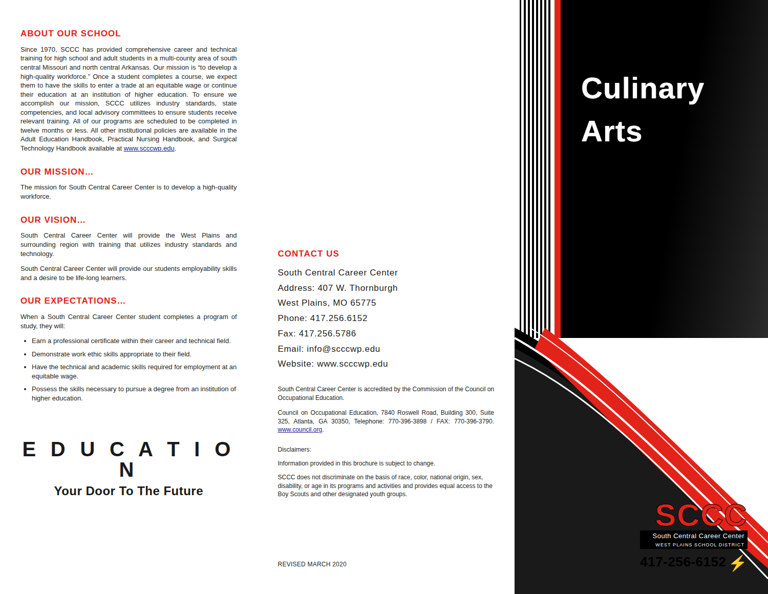About Our School
Since 1970, SCCC has provided comprehensive career and technical training for high school and adult students in a multi-county area of south central Missouri and north central Arkansas. Our mission is “to develop a high-quality workforce.” Once a student completes a course, we expect them to have the skills to enter a trade at an equitable wage or continue their education at an institution of higher education. To ensure we accomplish our mission, SCCC utilizes industry standards, state competencies, and local advisory committees to ensure students receive relevant training. All of our programs are scheduled to be completed in twelve months or less. All other institutional policies are available in the Adult Education Handbook, Practical Nursing Handbook, and Surgical Technology Handbook available at www.scccwp.edu.
Our Mission…
The mission for South Central Career Center is to develop a high-quality workforce.
Our Vision…
South Central Career Center will provide the West Plains and surrounding region with training that utilizes industry standards and technology.
South Central Career Center will provide our students employability skills and a desire to be life-long learners.
Our Expectations…
When a South Central Career Center student completes a program of study, they will:
Earn a professional certificate within their career and technical field.
Demonstrate work ethic skills appropriate to their field.
Have the technical and academic skills required for employment at an equitable wage.
Possess the skills necessary to pursue a degree from an institution of higher education.
E D U C A T I O N Your Door To The Future
Contact Us
South Central Career Center
Address: 407 W. Thornburgh
West Plains, MO 65775
Phone: 417.256.6152
Fax: 417.256.5786
Email: info@scccwp.edu
Website: www.scccwp.edu
South Central Career Center is accredited by the Commission of the Council on Occupational Education.
Council on Occupational Education, 7840 Roswell Road, Building 300, Suite 325, Atlanta, GA 30350, Telephone: 770-396-3898 / FAX: 770-396-3790. www.council.org.
Disclaimers:
Information provided in this brochure is subject to change.
SCCC does not discriminate on the basis of race, color, national origin, sex, disability, or age in its programs and activities and provides equal access to the Boy Scouts and other designated youth groups.
REVISED MARCH 2020
Culinary
Arts
SCCC South Central Career Center WEST PLAINS SCHOOL DISTRICT 417-256-6152⚡